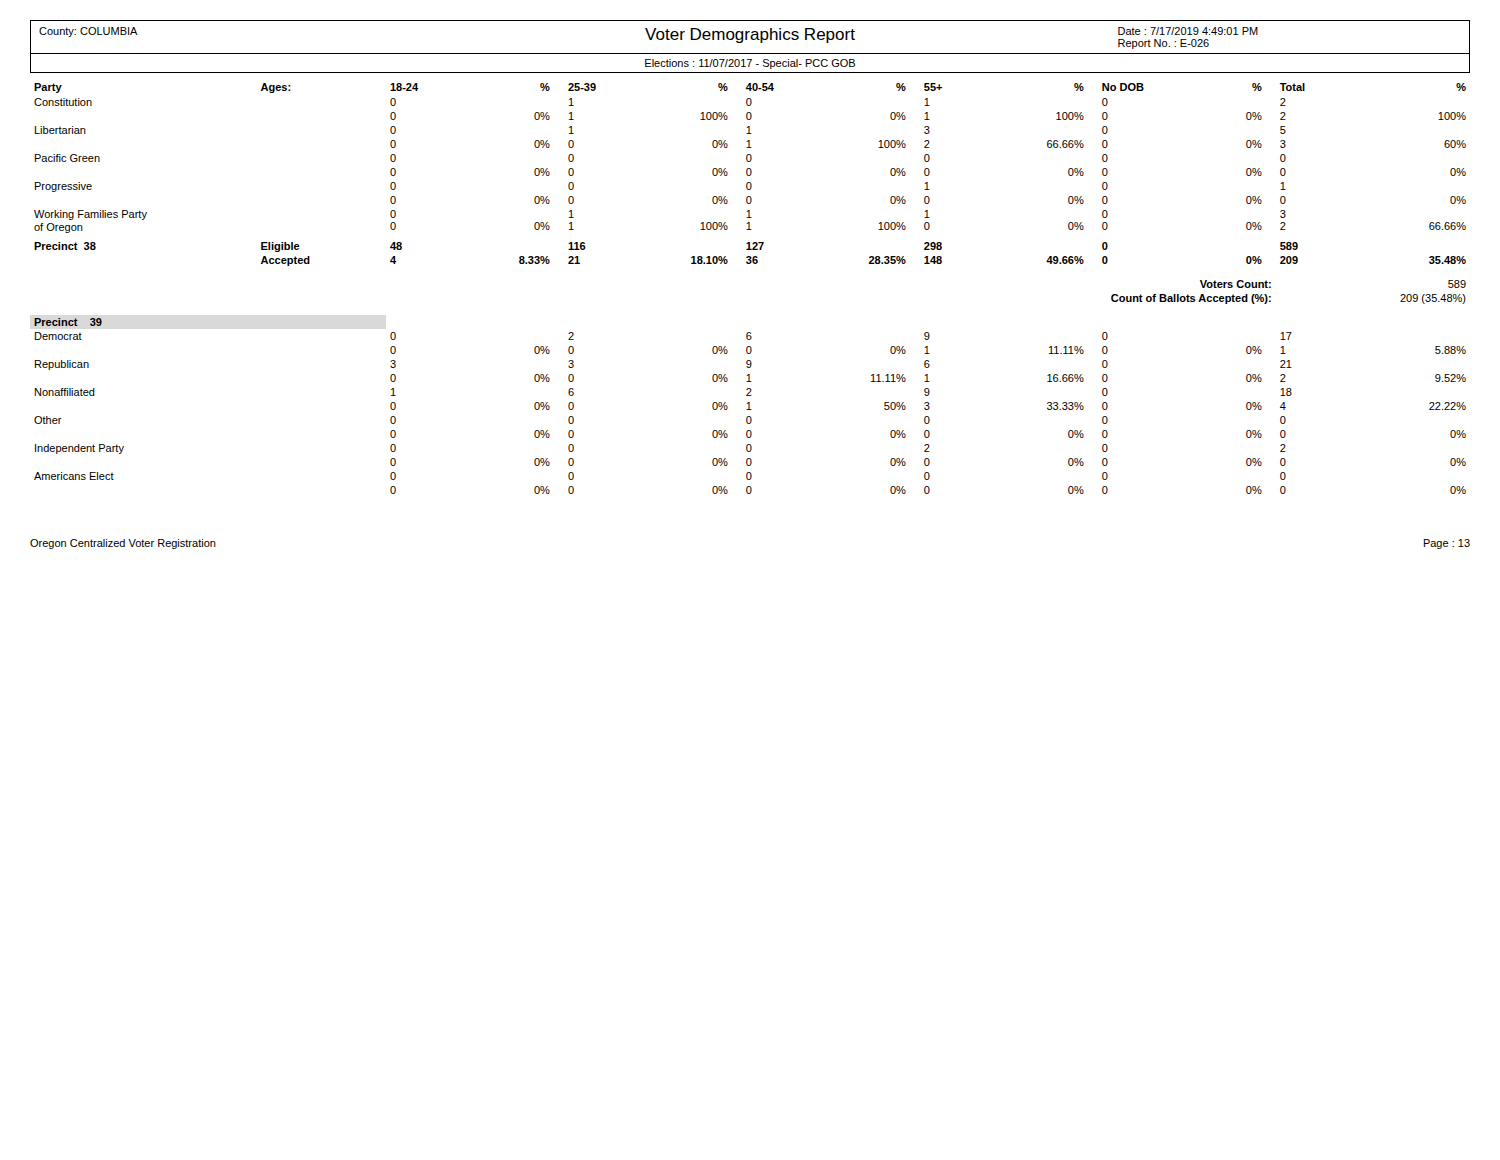| County: COLUMBIA | Voter Demographics Report | Date : 7/17/2019 4:49:01 PM Report No. : E-026 |
Elections : 11/07/2017 - Special- PCC GOB
| Party | Ages: | 18-24 | % | 25-39 | % | 40-54 | % | 55+ | % | No DOB | % | Total | % |
| --- | --- | --- | --- | --- | --- | --- | --- | --- | --- | --- | --- | --- | --- |
| Constitution | | 0 | | 1 | | 0 | | 1 | | 0 | | 2 | |
| | | 0 | 0% | 1 | 100% | 0 | 0% | 1 | 100% | 0 | 0% | 2 | 100% |
| Libertarian | | 0 | | 1 | | 1 | | 3 | | 0 | | 5 | |
| | | 0 | 0% | 0 | 0% | 1 | 100% | 2 | 66.66% | 0 | 0% | 3 | 60% |
| Pacific Green | | 0 | | 0 | | 0 | | 0 | | 0 | | 0 | |
| | | 0 | 0% | 0 | 0% | 0 | 0% | 0 | 0% | 0 | 0% | 0 | 0% |
| Progressive | | 0 | | 0 | | 0 | | 1 | | 0 | | 1 | |
| | | 0 | 0% | 0 | 0% | 0 | 0% | 0 | 0% | 0 | 0% | 0 | 0% |
| Working Families Party of Oregon | | 0 0 | 0% | 1 1 | 100% | 1 1 | 100% | 1 0 | 0% | 0 0 | 0% | 3 2 | 66.66% |
| Precinct 38 | Eligible | 48 | | 116 | | 127 | | 298 | | 0 | | 589 | |
| | Accepted | 4 | 8.33% | 21 | 18.10% | 36 | 28.35% | 148 | 49.66% | 0 | 0% | 209 | 35.48% |
| | Voters Count: | 589 |
| | Count of Ballots Accepted (%): | 209 (35.48%) |
| Precinct 39 | |
| Democrat | | 0 | | 2 | | 6 | | 9 | | 0 | | 17 | |
| | | 0 | 0% | 0 | 0% | 0 | 0% | 1 | 11.11% | 0 | 0% | 1 | 5.88% |
| Republican | | 3 | | 3 | | 9 | | 6 | | 0 | | 21 | |
| | | 0 | 0% | 0 | 0% | 1 | 11.11% | 1 | 16.66% | 0 | 0% | 2 | 9.52% |
| Nonaffiliated | | 1 | | 6 | | 2 | | 9 | | 0 | | 18 | |
| | | 0 | 0% | 0 | 0% | 1 | 50% | 3 | 33.33% | 0 | 0% | 4 | 22.22% |
| Other | | 0 | | 0 | | 0 | | 0 | | 0 | | 0 | |
| | | 0 | 0% | 0 | 0% | 0 | 0% | 0 | 0% | 0 | 0% | 0 | 0% |
| Independent Party | | 0 | | 0 | | 0 | | 2 | | 0 | | 2 | |
| | | 0 | 0% | 0 | 0% | 0 | 0% | 0 | 0% | 0 | 0% | 0 | 0% |
| Americans Elect | | 0 | | 0 | | 0 | | 0 | | 0 | | 0 | |
| | | 0 | 0% | 0 | 0% | 0 | 0% | 0 | 0% | 0 | 0% | 0 | 0% |
Oregon Centralized Voter Registration
Page : 13